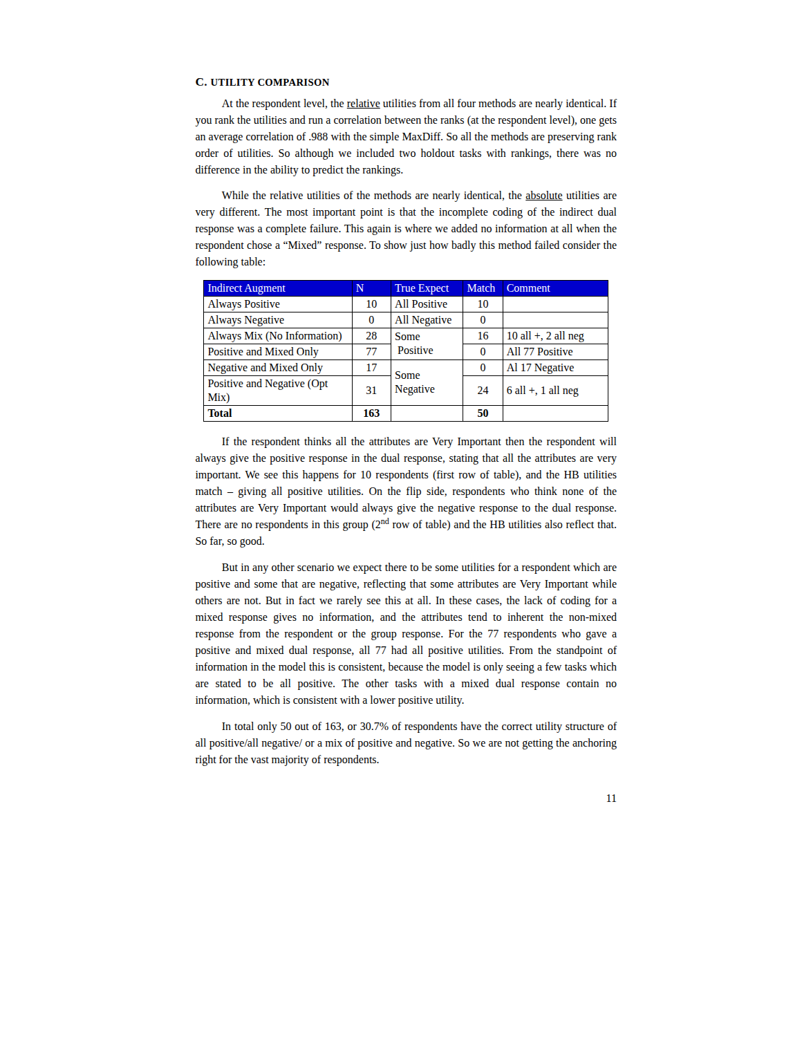C. UTILITY COMPARISON
At the respondent level, the relative utilities from all four methods are nearly identical. If you rank the utilities and run a correlation between the ranks (at the respondent level), one gets an average correlation of .988 with the simple MaxDiff. So all the methods are preserving rank order of utilities. So although we included two holdout tasks with rankings, there was no difference in the ability to predict the rankings.
While the relative utilities of the methods are nearly identical, the absolute utilities are very different. The most important point is that the incomplete coding of the indirect dual response was a complete failure. This again is where we added no information at all when the respondent chose a “Mixed” response. To show just how badly this method failed consider the following table:
| Indirect Augment | N | True Expect | Match | Comment |
| --- | --- | --- | --- | --- |
| Always Positive | 10 | All Positive | 10 | |
| Always Negative | 0 | All Negative | 0 | |
| Always Mix (No Information) | 28 | Some Positive | 16 | 10 all +, 2 all neg |
| Positive and Mixed Only | 77 | 0 | All 77 Positive |
| Negative and Mixed Only | 17 | Some Negative | 0 | Al 17 Negative |
| Positive and Negative (Opt Mix) | 31 | 24 | 6 all +, 1 all neg |
| Total | 163 | | 50 | |
If the respondent thinks all the attributes are Very Important then the respondent will always give the positive response in the dual response, stating that all the attributes are very important. We see this happens for 10 respondents (first row of table), and the HB utilities match – giving all positive utilities. On the flip side, respondents who think none of the attributes are Very Important would always give the negative response to the dual response. There are no respondents in this group (2nd row of table) and the HB utilities also reflect that. So far, so good.
But in any other scenario we expect there to be some utilities for a respondent which are positive and some that are negative, reflecting that some attributes are Very Important while others are not. But in fact we rarely see this at all. In these cases, the lack of coding for a mixed response gives no information, and the attributes tend to inherent the non-mixed response from the respondent or the group response. For the 77 respondents who gave a positive and mixed dual response, all 77 had all positive utilities. From the standpoint of information in the model this is consistent, because the model is only seeing a few tasks which are stated to be all positive. The other tasks with a mixed dual response contain no information, which is consistent with a lower positive utility.
In total only 50 out of 163, or 30.7% of respondents have the correct utility structure of all positive/all negative/ or a mix of positive and negative. So we are not getting the anchoring right for the vast majority of respondents.
11